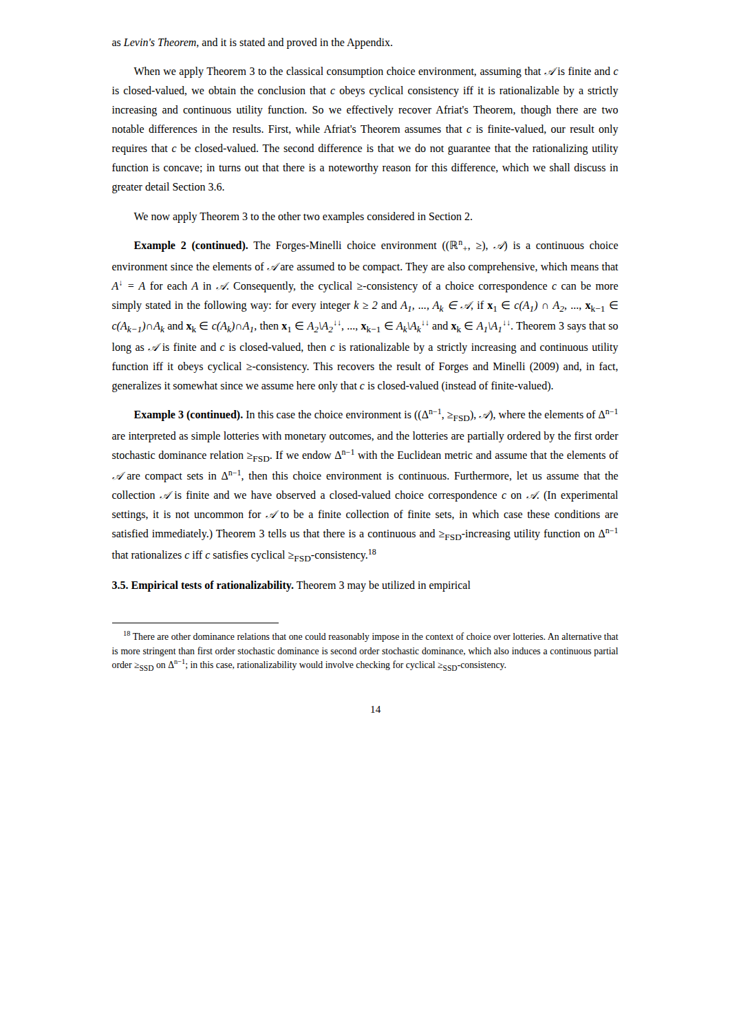as Levin's Theorem, and it is stated and proved in the Appendix.
When we apply Theorem 3 to the classical consumption choice environment, assuming that 𝒜 is finite and c is closed-valued, we obtain the conclusion that c obeys cyclical consistency iff it is rationalizable by a strictly increasing and continuous utility function. So we effectively recover Afriat's Theorem, though there are two notable differences in the results. First, while Afriat's Theorem assumes that c is finite-valued, our result only requires that c be closed-valued. The second difference is that we do not guarantee that the rationalizing utility function is concave; in turns out that there is a noteworthy reason for this difference, which we shall discuss in greater detail Section 3.6.
We now apply Theorem 3 to the other two examples considered in Section 2.
Example 2 (continued). The Forges-Minelli choice environment ((ℝn+, ≥), 𝒜) is a continuous choice environment since the elements of 𝒜 are assumed to be compact. They are also comprehensive, which means that A↓ = A for each A in 𝒜. Consequently, the cyclical ≥-consistency of a choice correspondence c can be more simply stated in the following way: for every integer k ≥ 2 and A1, ..., Ak ∈ 𝒜, if x1 ∈ c(A1) ∩ A2, ..., xk−1 ∈ c(Ak−1)∩Ak and xk ∈ c(Ak)∩A1, then x1 ∈ A2\A2↓↓, ..., xk−1 ∈ Ak\Ak↓↓ and xk ∈ A1\A1↓↓. Theorem 3 says that so long as 𝒜 is finite and c is closed-valued, then c is rationalizable by a strictly increasing and continuous utility function iff it obeys cyclical ≥-consistency. This recovers the result of Forges and Minelli (2009) and, in fact, generalizes it somewhat since we assume here only that c is closed-valued (instead of finite-valued).
Example 3 (continued). In this case the choice environment is ((Δn−1, ≥FSD), 𝒜), where the elements of Δn−1 are interpreted as simple lotteries with monetary outcomes, and the lotteries are partially ordered by the first order stochastic dominance relation ≥FSD. If we endow Δn−1 with the Euclidean metric and assume that the elements of 𝒜 are compact sets in Δn−1, then this choice environment is continuous. Furthermore, let us assume that the collection 𝒜 is finite and we have observed a closed-valued choice correspondence c on 𝒜. (In experimental settings, it is not uncommon for 𝒜 to be a finite collection of finite sets, in which case these conditions are satisfied immediately.) Theorem 3 tells us that there is a continuous and ≥FSD-increasing utility function on Δn−1 that rationalizes c iff c satisfies cyclical ≥FSD-consistency.18
3.5. Empirical tests of rationalizability. Theorem 3 may be utilized in empirical
18 There are other dominance relations that one could reasonably impose in the context of choice over lotteries. An alternative that is more stringent than first order stochastic dominance is second order stochastic dominance, which also induces a continuous partial order ≥SSD on Δn−1; in this case, rationalizability would involve checking for cyclical ≥SSD-consistency.
14